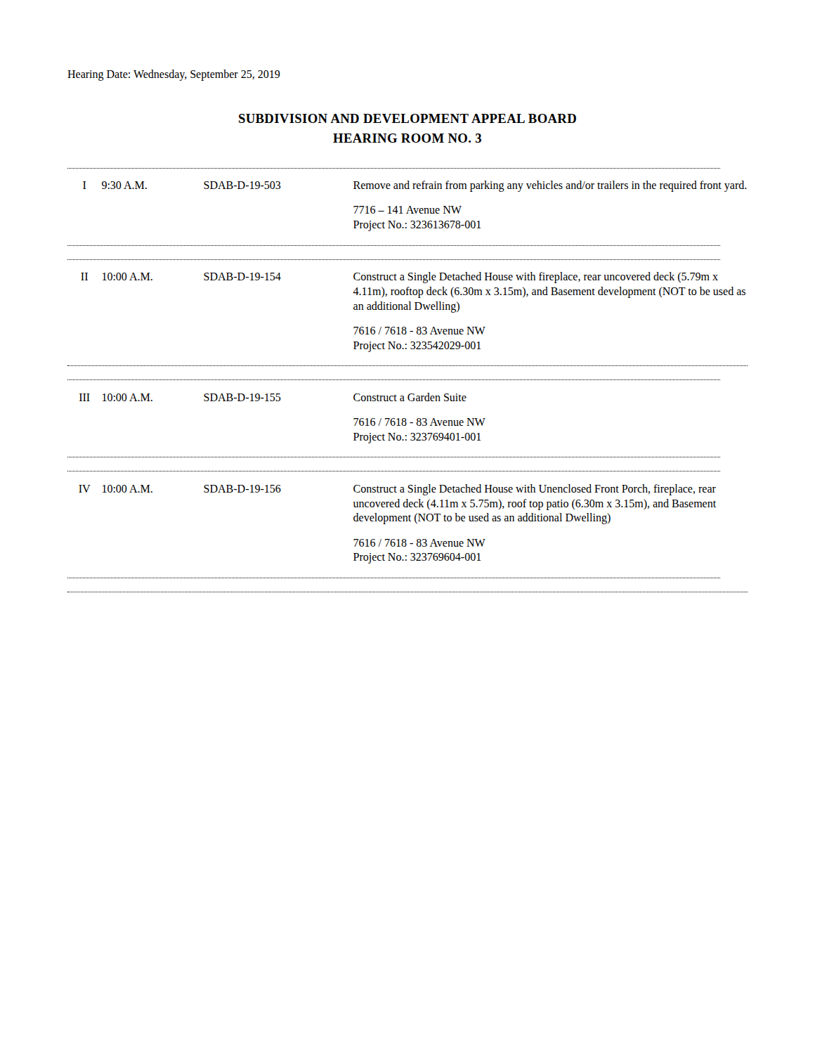Hearing Date: Wednesday, September 25, 2019
SUBDIVISION AND DEVELOPMENT APPEAL BOARD
HEARING ROOM NO. 3
| I | 9:30 A.M. | SDAB-D-19-503 | Remove and refrain from parking any vehicles and/or trailers in the required front yard. 7716 – 141 Avenue NW Project No.: 323613678-001 |
| II | 10:00 A.M. | SDAB-D-19-154 | Construct a Single Detached House with fireplace, rear uncovered deck (5.79m x 4.11m), rooftop deck (6.30m x 3.15m), and Basement development (NOT to be used as an additional Dwelling) 7616 / 7618 - 83 Avenue NW Project No.: 323542029-001 |
| III | 10:00 A.M. | SDAB-D-19-155 | Construct a Garden Suite 7616 / 7618 - 83 Avenue NW Project No.: 323769401-001 |
| IV | 10:00 A.M. | SDAB-D-19-156 | Construct a Single Detached House with Unenclosed Front Porch, fireplace, rear uncovered deck (4.11m x 5.75m), roof top patio (6.30m x 3.15m), and Basement development (NOT to be used as an additional Dwelling) 7616 / 7618 - 83 Avenue NW Project No.: 323769604-001 |